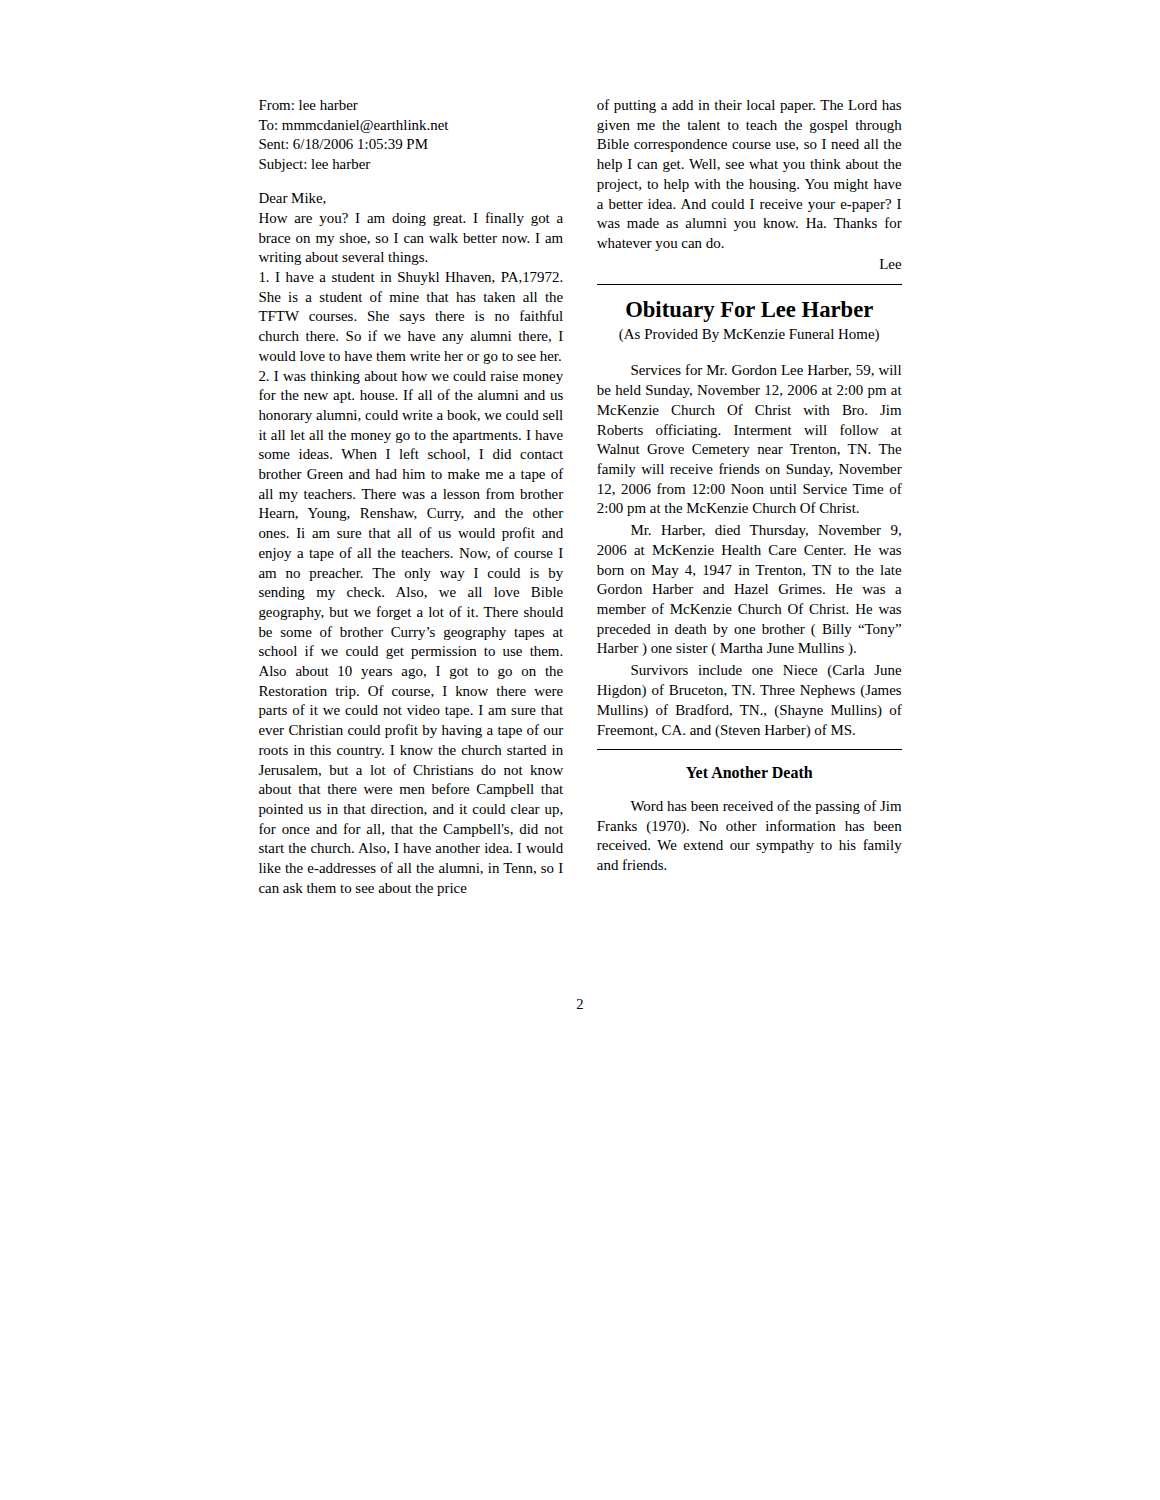From: lee harber
To: mmmcdaniel@earthlink.net
Sent: 6/18/2006 1:05:39 PM
Subject: lee harber
Dear Mike,
How are you? I am doing great. I finally got a brace on my shoe, so I can walk better now. I am writing about several things.
1. I have a student in Shuykl Hhaven, PA,17972. She is a student of mine that has taken all the TFTW courses. She says there is no faithful church there. So if we have any alumni there, I would love to have them write her or go to see her.
2. I was thinking about how we could raise money for the new apt. house. If all of the alumni and us honorary alumni, could write a book, we could sell it all let all the money go to the apartments. I have some ideas. When I left school, I did contact brother Green and had him to make me a tape of all my teachers. There was a lesson from brother Hearn, Young, Renshaw, Curry, and the other ones. Ii am sure that all of us would profit and enjoy a tape of all the teachers. Now, of course I am no preacher. The only way I could is by sending my check. Also, we all love Bible geography, but we forget a lot of it. There should be some of brother Curry’s geography tapes at school if we could get permission to use them. Also about 10 years ago, I got to go on the Restoration trip. Of course, I know there were parts of it we could not video tape. I am sure that ever Christian could profit by having a tape of our roots in this country. I know the church started in Jerusalem, but a lot of Christians do not know about that there were men before Campbell that pointed us in that direction, and it could clear up, for once and for all, that the Campbell's, did not start the church. Also, I have another idea. I would like the e-addresses of all the alumni, in Tenn, so I can ask them to see about the price
of putting a add in their local paper. The Lord has given me the talent to teach the gospel through Bible correspondence course use, so I need all the help I can get. Well, see what you think about the project, to help with the housing. You might have a better idea. And could I receive your e-paper? I was made as alumni you know. Ha. Thanks for whatever you can do.
Lee
Obituary For Lee Harber
(As Provided By McKenzie Funeral Home)
Services for Mr. Gordon Lee Harber, 59, will be held Sunday, November 12, 2006 at 2:00 pm at McKenzie Church Of Christ with Bro. Jim Roberts officiating. Interment will follow at Walnut Grove Cemetery near Trenton, TN. The family will receive friends on Sunday, November 12, 2006 from 12:00 Noon until Service Time of 2:00 pm at the McKenzie Church Of Christ.
Mr. Harber, died Thursday, November 9, 2006 at McKenzie Health Care Center. He was born on May 4, 1947 in Trenton, TN to the late Gordon Harber and Hazel Grimes. He was a member of McKenzie Church Of Christ. He was preceded in death by one brother ( Billy “Tony” Harber ) one sister ( Martha June Mullins ).
Survivors include one Niece (Carla June Higdon) of Bruceton, TN. Three Nephews (James Mullins) of Bradford, TN., (Shayne Mullins) of Freemont, CA. and (Steven Harber) of MS.
Yet Another Death
Word has been received of the passing of Jim Franks (1970). No other information has been received. We extend our sympathy to his family and friends.
2